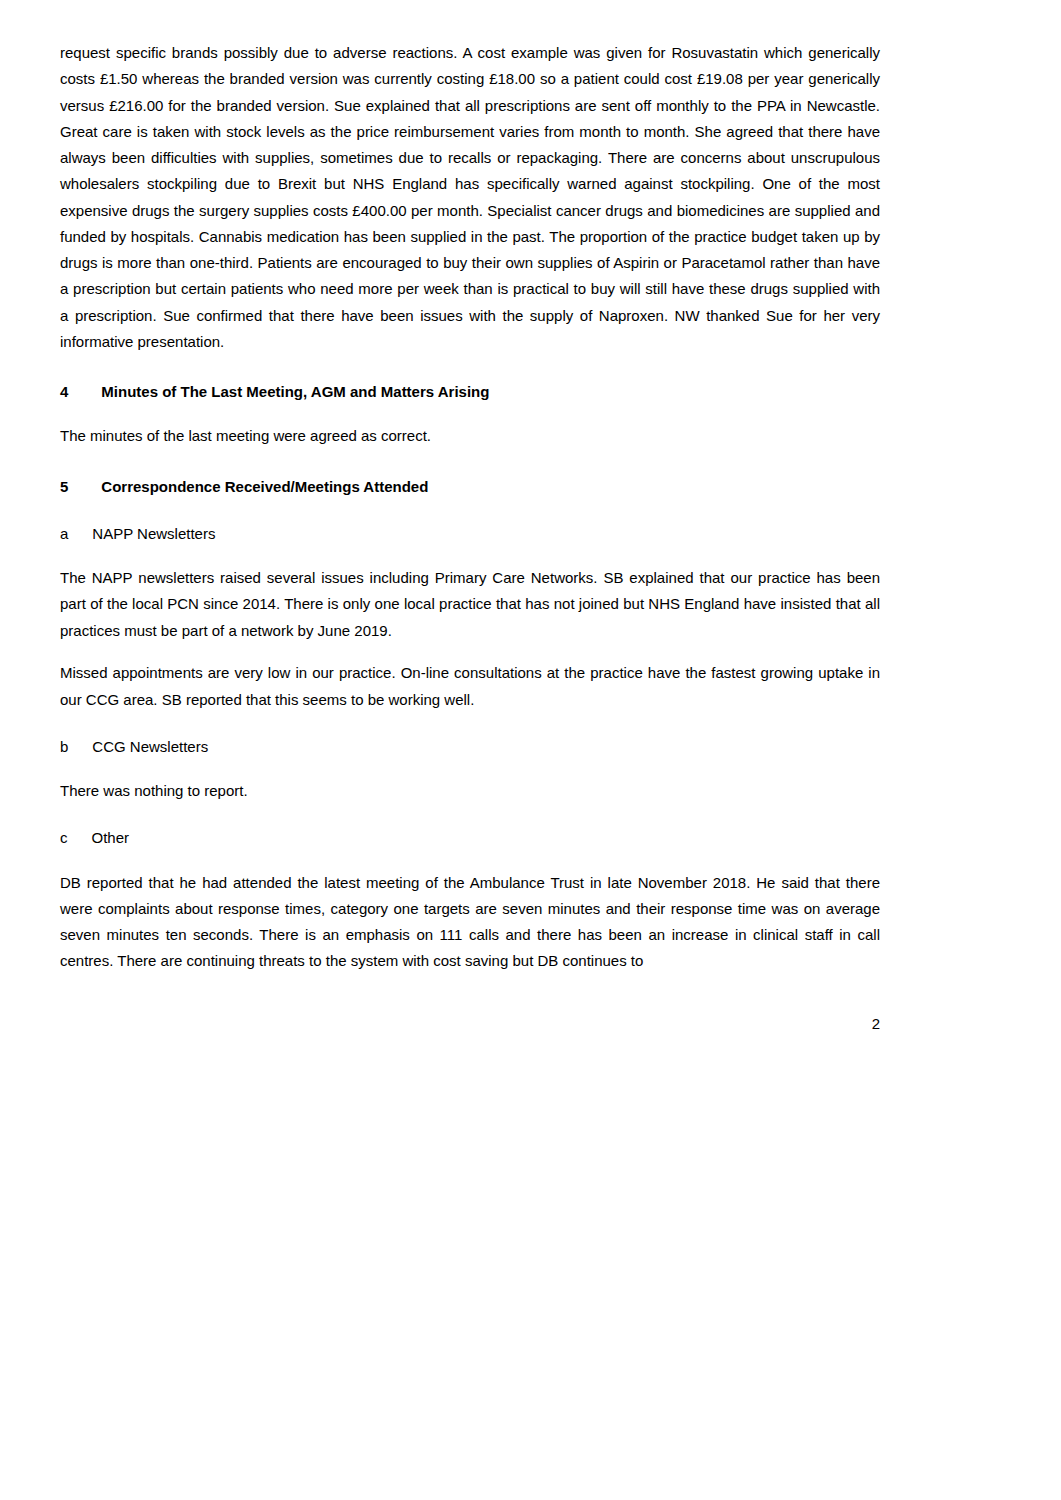request specific brands possibly due to adverse reactions. A cost example was given for Rosuvastatin which generically costs £1.50 whereas the branded version was currently costing £18.00 so a patient could cost £19.08 per year generically versus £216.00 for the branded version. Sue explained that all prescriptions are sent off monthly to the PPA in Newcastle. Great care is taken with stock levels as the price reimbursement varies from month to month. She agreed that there have always been difficulties with supplies, sometimes due to recalls or repackaging. There are concerns about unscrupulous wholesalers stockpiling due to Brexit but NHS England has specifically warned against stockpiling. One of the most expensive drugs the surgery supplies costs £400.00 per month. Specialist cancer drugs and biomedicines are supplied and funded by hospitals. Cannabis medication has been supplied in the past. The proportion of the practice budget taken up by drugs is more than one-third. Patients are encouraged to buy their own supplies of Aspirin or Paracetamol rather than have a prescription but certain patients who need more per week than is practical to buy will still have these drugs supplied with a prescription. Sue confirmed that there have been issues with the supply of Naproxen. NW thanked Sue for her very informative presentation.
4 Minutes of The Last Meeting, AGM and Matters Arising
The minutes of the last meeting were agreed as correct.
5 Correspondence Received/Meetings Attended
aNAPP Newsletters
The NAPP newsletters raised several issues including Primary Care Networks. SB explained that our practice has been part of the local PCN since 2014. There is only one local practice that has not joined but NHS England have insisted that all practices must be part of a network by June 2019.
Missed appointments are very low in our practice. On-line consultations at the practice have the fastest growing uptake in our CCG area. SB reported that this seems to be working well.
bCCG Newsletters
There was nothing to report.
cOther
DB reported that he had attended the latest meeting of the Ambulance Trust in late November 2018. He said that there were complaints about response times, category one targets are seven minutes and their response time was on average seven minutes ten seconds. There is an emphasis on 111 calls and there has been an increase in clinical staff in call centres. There are continuing threats to the system with cost saving but DB continues to
2